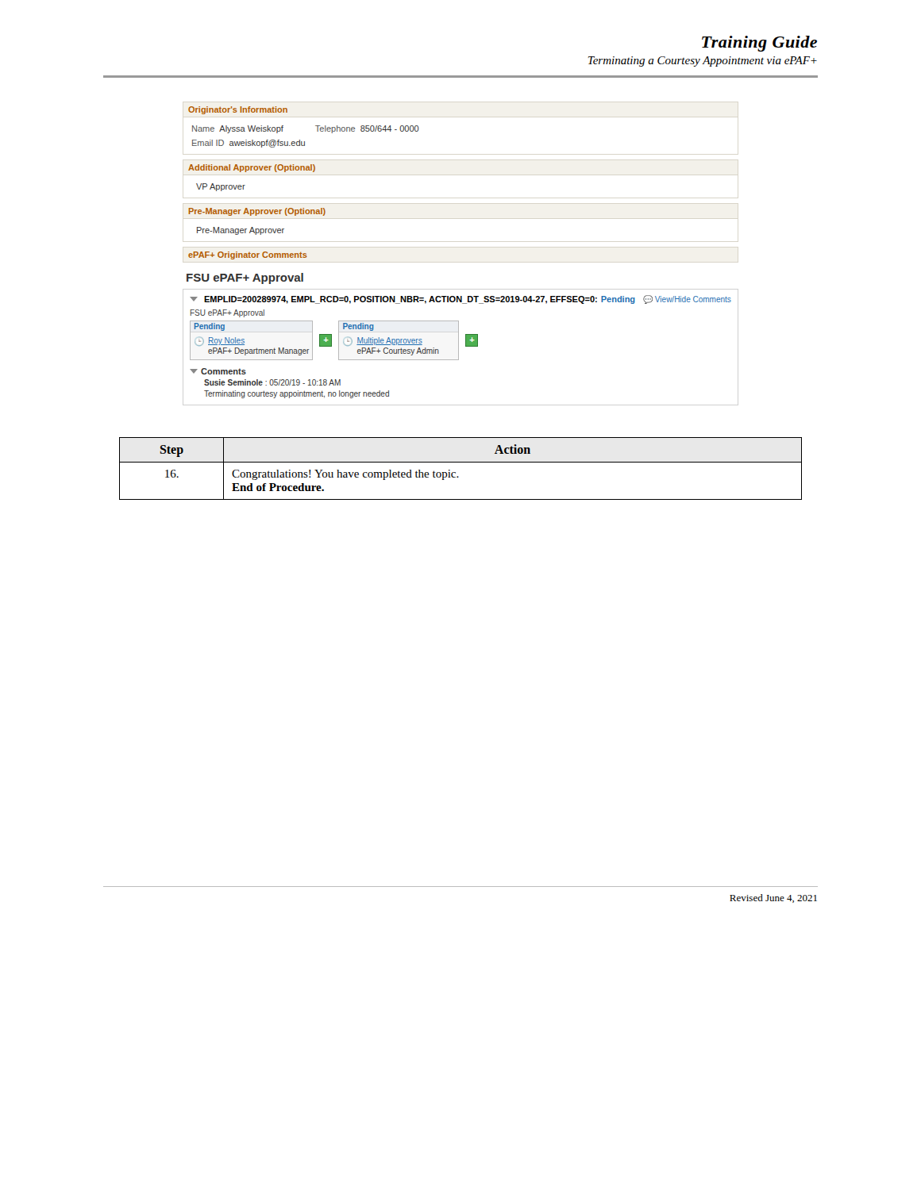Training Guide
Terminating a Courtesy Appointment via ePAF+
Originator's Information
Name Alyssa Weiskopf Telephone 850/644 - 0000
Email ID aweiskopf@fsu.edu
Additional Approver (Optional)
VP Approver
Pre-Manager Approver (Optional)
Pre-Manager Approver
ePAF+ Originator Comments
FSU ePAF+ Approval
EMPLID=200289974, EMPL_RCD=0, POSITION_NBR=, ACTION_DT_SS=2019-04-27, EFFSEQ=0: Pending 💬 View/Hide Comments
FSU ePAF+ Approval
Pending
Roy Noles
ePAF+ Department Manager
+
Pending
Multiple Approvers
ePAF+ Courtesy Admin
+
Comments
Susie Seminole : 05/20/19 - 10:18 AM
Terminating courtesy appointment, no longer needed
| Step | Action |
| --- | --- |
| 16. | Congratulations! You have completed the topic. End of Procedure. |
Revised June 4, 2021